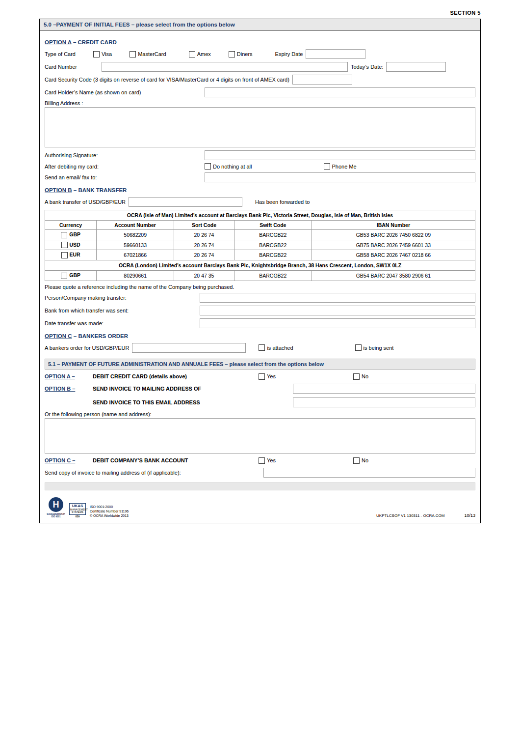SECTION 5
5.0 –PAYMENT OF INITIAL FEES – please select from the options below
OPTION A – CREDIT CARD
Type of Card Visa MasterCard Amex Diners Expiry Date
Card Number Today’s Date:
Card Security Code (3 digits on reverse of card for VISA/MasterCard or 4 digits on front of AMEX card)
Card Holder’s Name (as shown on card)
Billing Address :
Authorising Signature:
After debiting my card: Do nothing at all Phone Me
Send an email/ fax to:
OPTION B – BANK TRANSFER
A bank transfer of USD/GBP/EUR Has been forwarded to
OCRA (Isle of Man) Limited’s account at Barclays Bank Plc, Victoria Street, Douglas, Isle of Man, British Isles
| Currency | Account Number | Sort Code | Swift Code | IBAN Number |
| --- | --- | --- | --- | --- |
| GBP | 50682209 | 20 26 74 | BARCGB22 | GB53 BARC 2026 7450 6822 09 |
| USD | 59660133 | 20 26 74 | BARCGB22 | GB75 BARC 2026 7459 6601 33 |
| EUR | 67021866 | 20 26 74 | BARCGB22 | GB58 BARC 2026 7467 0218 66 |
OCRA (London) Limited’s account Barclays Bank Plc, Knightsbridge Branch, 38 Hans Crescent, London, SW1X 0LZ
| GBP | 80290661 | 20 47 35 | BARCGB22 | GB54 BARC 2047 3580 2906 61 |
Please quote a reference including the name of the Company being purchased.
Person/Company making transfer:
Bank from which transfer was sent:
Date transfer was made:
OPTION C – BANKERS ORDER
A bankers order for USD/GBP/EUR is attached is being sent
5.1 – PAYMENT OF FUTURE ADMINISTRATION AND ANNUALE FEES – please select from the options below
OPTION A – DEBIT CREDIT CARD (details above) Yes No
OPTION B – SEND INVOICE TO MAILING ADDRESS OF
SEND INVOICE TO THIS EMAIL ADDRESS
Or the following person (name and address):
OPTION C – DEBIT COMPANY’S BANK ACCOUNT Yes No
Send copy of invoice to mailing address of (if applicable):
H
GlobalGROUP
ISO 9001
UKAS
MANAGEMENT
SYSTEMS
039
ISO 9001:2000
Certificate Number 91196
© OCRA Worldwide 2013
UKPTLCSOF V1 130311 - OCRA.COM 10/13